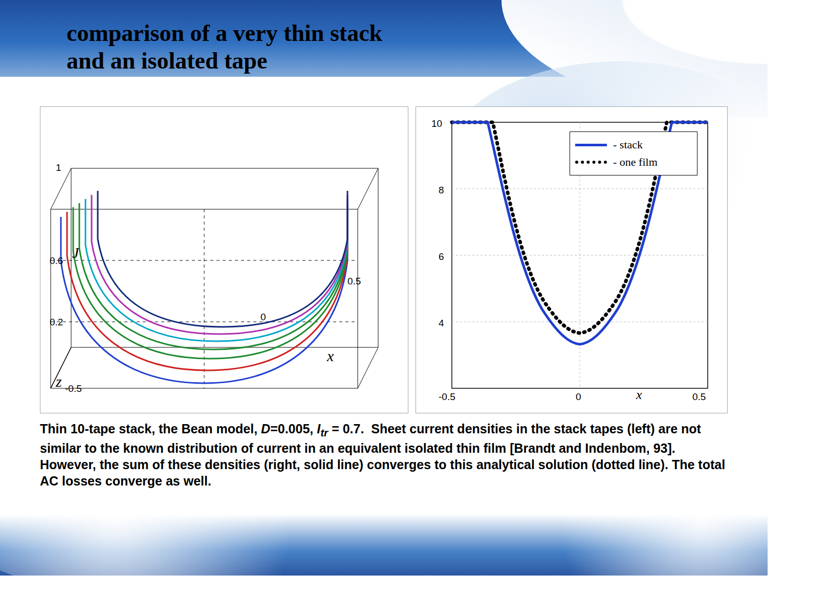comparison of a very thin stack
and an isolated tape
J x z 1 0.6 0.2 0.5 0 -0.5
- stack
- one film
10 8 6 4 -0.5 0 0.5 x
Thin 10-tape stack, the Bean model, D=0.005, Itr = 0.7. Sheet current densities in the stack tapes (left) are not similar to the known distribution of current in an equivalent isolated thin film [Brandt and Indenbom, 93]. However, the sum of these densities (right, solid line) converges to this analytical solution (dotted line). The total AC losses converge as well.